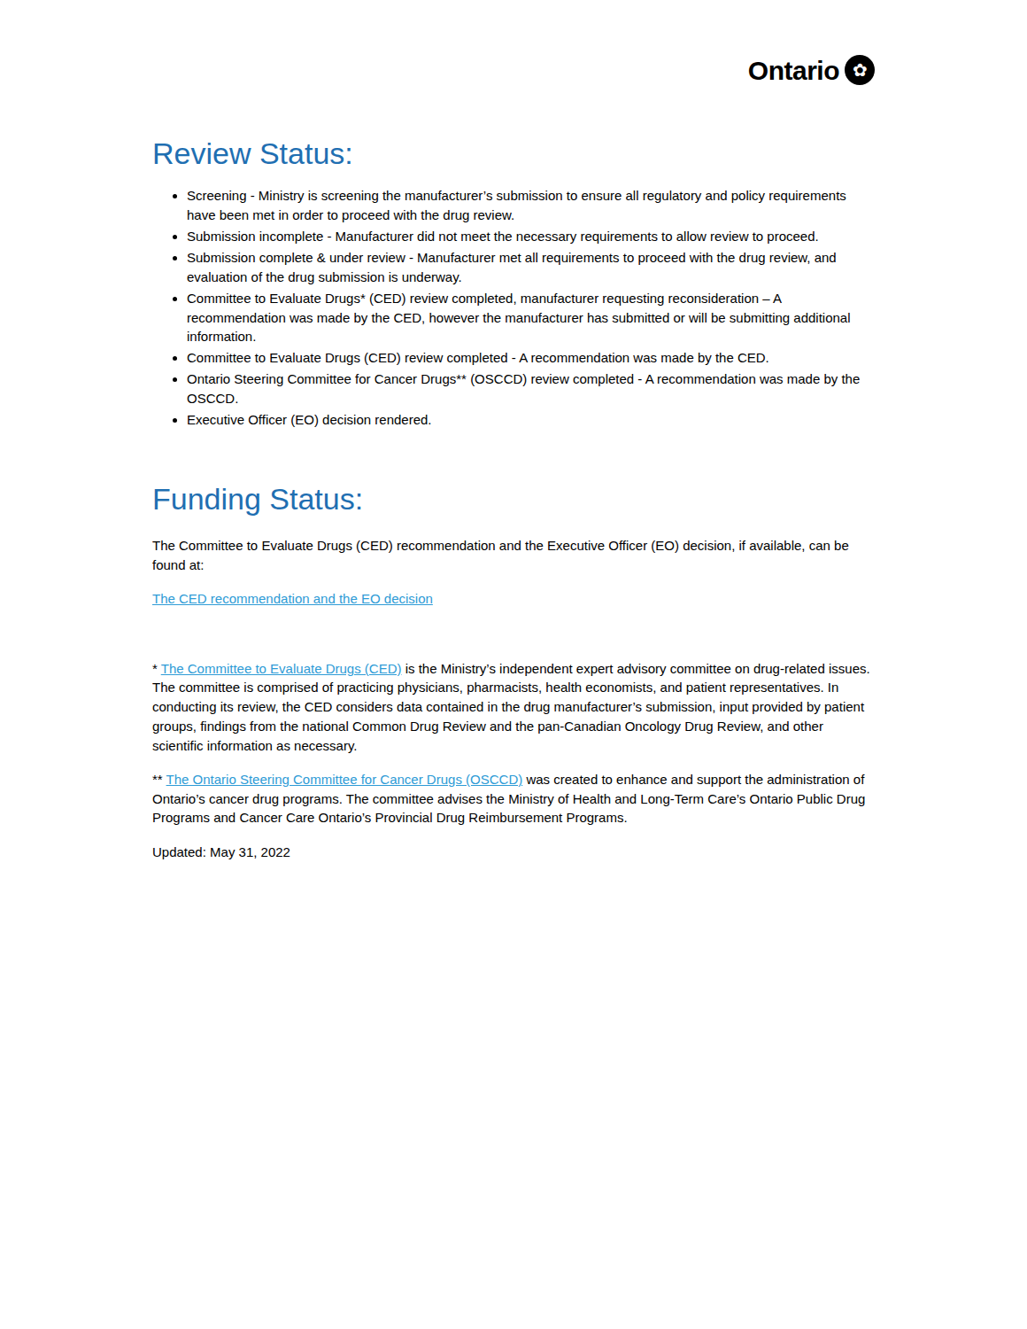Ontario✿
Review Status:
Screening - Ministry is screening the manufacturer’s submission to ensure all regulatory and policy requirements have been met in order to proceed with the drug review.
Submission incomplete - Manufacturer did not meet the necessary requirements to allow review to proceed.
Submission complete & under review - Manufacturer met all requirements to proceed with the drug review, and evaluation of the drug submission is underway.
Committee to Evaluate Drugs* (CED) review completed, manufacturer requesting reconsideration – A recommendation was made by the CED, however the manufacturer has submitted or will be submitting additional information.
Committee to Evaluate Drugs (CED) review completed - A recommendation was made by the CED.
Ontario Steering Committee for Cancer Drugs** (OSCCD) review completed - A recommendation was made by the OSCCD.
Executive Officer (EO) decision rendered.
Funding Status:
The Committee to Evaluate Drugs (CED) recommendation and the Executive Officer (EO) decision, if available, can be found at:
The CED recommendation and the EO decision
* The Committee to Evaluate Drugs (CED) is the Ministry’s independent expert advisory committee on drug-related issues. The committee is comprised of practicing physicians, pharmacists, health economists, and patient representatives. In conducting its review, the CED considers data contained in the drug manufacturer’s submission, input provided by patient groups, findings from the national Common Drug Review and the pan-Canadian Oncology Drug Review, and other scientific information as necessary.
** The Ontario Steering Committee for Cancer Drugs (OSCCD) was created to enhance and support the administration of Ontario’s cancer drug programs. The committee advises the Ministry of Health and Long-Term Care’s Ontario Public Drug Programs and Cancer Care Ontario’s Provincial Drug Reimbursement Programs.
Updated: May 31, 2022